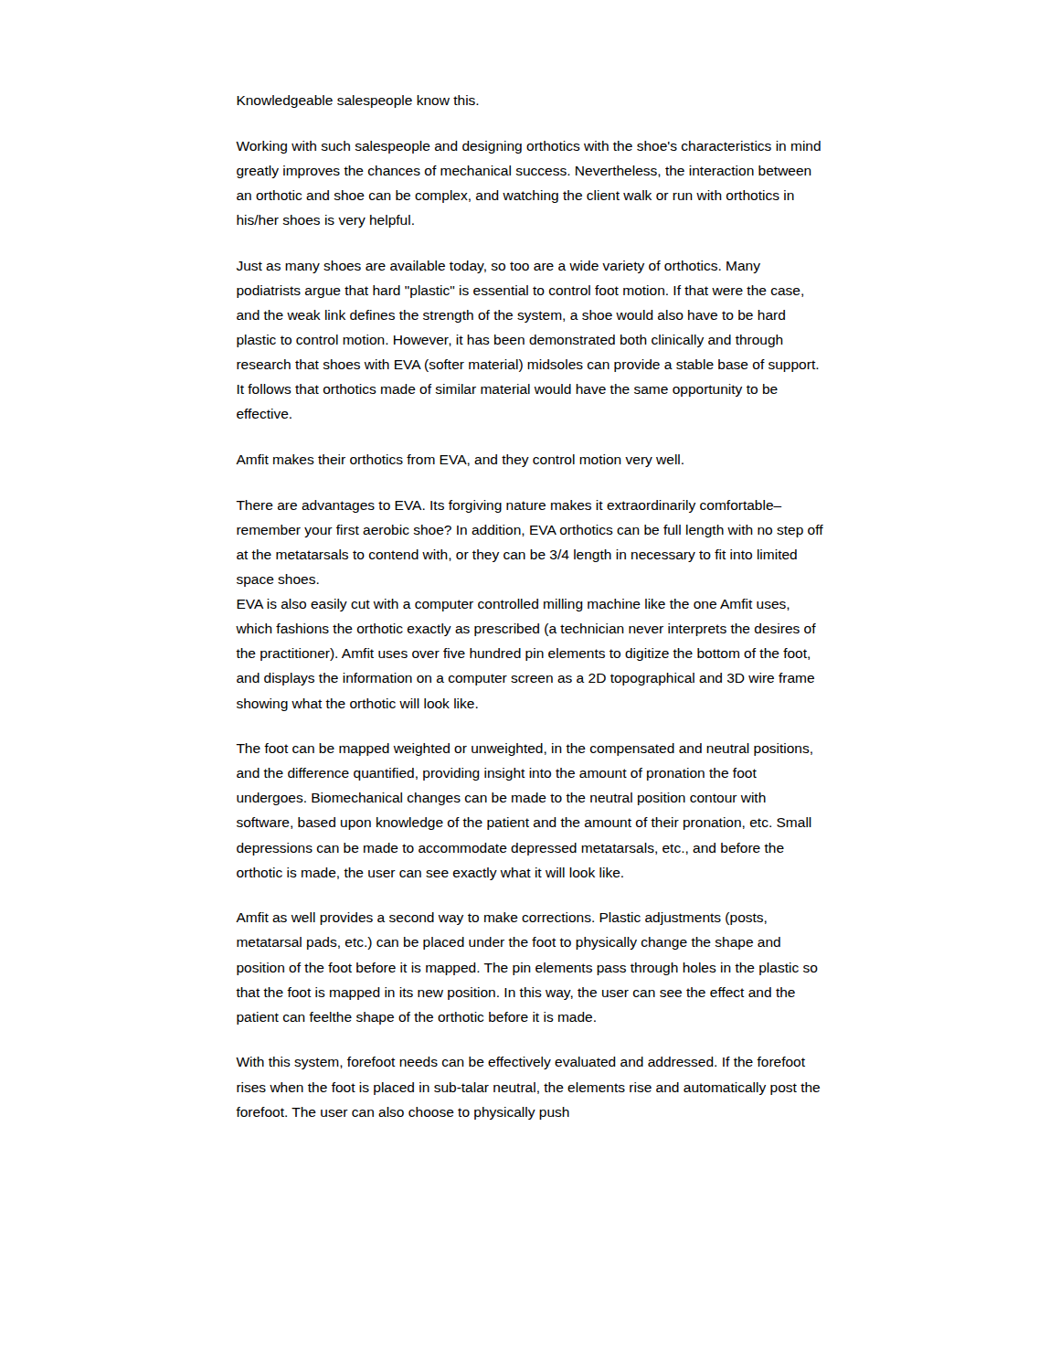Knowledgeable salespeople know this.
Working with such salespeople and designing orthotics with the shoe's characteristics in mind greatly improves the chances of mechanical success. Nevertheless, the interaction between an orthotic and shoe can be complex, and watching the client walk or run with orthotics in his/her shoes is very helpful.
Just as many shoes are available today, so too are a wide variety of orthotics. Many podiatrists argue that hard "plastic" is essential to control foot motion. If that were the case, and the weak link defines the strength of the system, a shoe would also have to be hard plastic to control motion. However, it has been demonstrated both clinically and through research that shoes with EVA (softer material) midsoles can provide a stable base of support. It follows that orthotics made of similar material would have the same opportunity to be effective.
Amfit makes their orthotics from EVA, and they control motion very well.
There are advantages to EVA. Its forgiving nature makes it extraordinarily comfortable– remember your first aerobic shoe? In addition, EVA orthotics can be full length with no step off at the metatarsals to contend with, or they can be 3/4 length in necessary to fit into limited space shoes.
EVA is also easily cut with a computer controlled milling machine like the one Amfit uses, which fashions the orthotic exactly as prescribed (a technician never interprets the desires of the practitioner). Amfit uses over five hundred pin elements to digitize the bottom of the foot, and displays the information on a computer screen as a 2D topographical and 3D wire frame showing what the orthotic will look like.
The foot can be mapped weighted or unweighted, in the compensated and neutral positions, and the difference quantified, providing insight into the amount of pronation the foot undergoes. Biomechanical changes can be made to the neutral position contour with software, based upon knowledge of the patient and the amount of their pronation, etc. Small depressions can be made to accommodate depressed metatarsals, etc., and before the orthotic is made, the user can see exactly what it will look like.
Amfit as well provides a second way to make corrections. Plastic adjustments (posts, metatarsal pads, etc.) can be placed under the foot to physically change the shape and position of the foot before it is mapped. The pin elements pass through holes in the plastic so that the foot is mapped in its new position. In this way, the user can see the effect and the patient can feelthe shape of the orthotic before it is made.
With this system, forefoot needs can be effectively evaluated and addressed. If the forefoot rises when the foot is placed in sub-talar neutral, the elements rise and automatically post the forefoot. The user can also choose to physically push